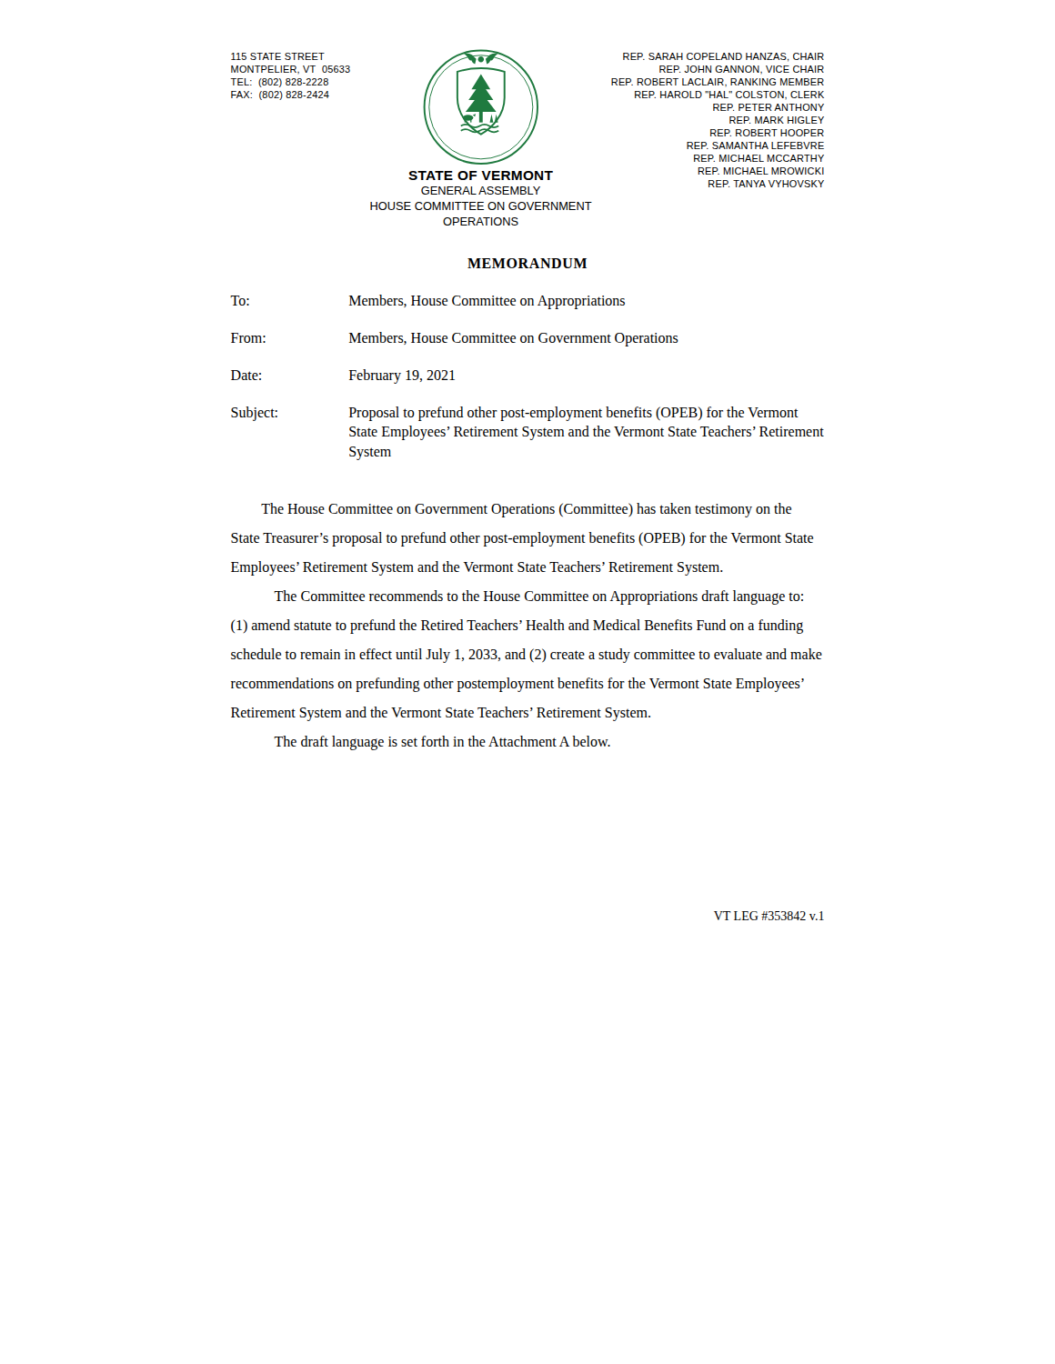115 STATE STREET
MONTPELIER, VT 05633
TEL: (802) 828-2228
FAX: (802) 828-2424
STATE OF VERMONT
GENERAL ASSEMBLY
HOUSE COMMITTEE ON GOVERNMENT
OPERATIONS
REP. SARAH COPELAND HANZAS, CHAIR
REP. JOHN GANNON, VICE CHAIR
REP. ROBERT LACLAIR, RANKING MEMBER
REP. HAROLD "HAL" COLSTON, CLERK
REP. PETER ANTHONY
REP. MARK HIGLEY
REP. ROBERT HOOPER
REP. SAMANTHA LEFEBVRE
REP. MICHAEL MCCARTHY
REP. MICHAEL MROWICKI
REP. TANYA VYHOVSKY
MEMORANDUM
| To: | Members, House Committee on Appropriations |
| From: | Members, House Committee on Government Operations |
| Date: | February 19, 2021 |
| Subject: | Proposal to prefund other post-employment benefits (OPEB) for the Vermont State Employees’ Retirement System and the Vermont State Teachers’ Retirement System |
The House Committee on Government Operations (Committee) has taken testimony on the State Treasurer’s proposal to prefund other post-employment benefits (OPEB) for the Vermont State Employees’ Retirement System and the Vermont State Teachers’ Retirement System.
The Committee recommends to the House Committee on Appropriations draft language to: (1) amend statute to prefund the Retired Teachers’ Health and Medical Benefits Fund on a funding schedule to remain in effect until July 1, 2033, and (2) create a study committee to evaluate and make recommendations on prefunding other postemployment benefits for the Vermont State Employees’ Retirement System and the Vermont State Teachers’ Retirement System.
The draft language is set forth in the Attachment A below.
VT LEG #353842 v.1